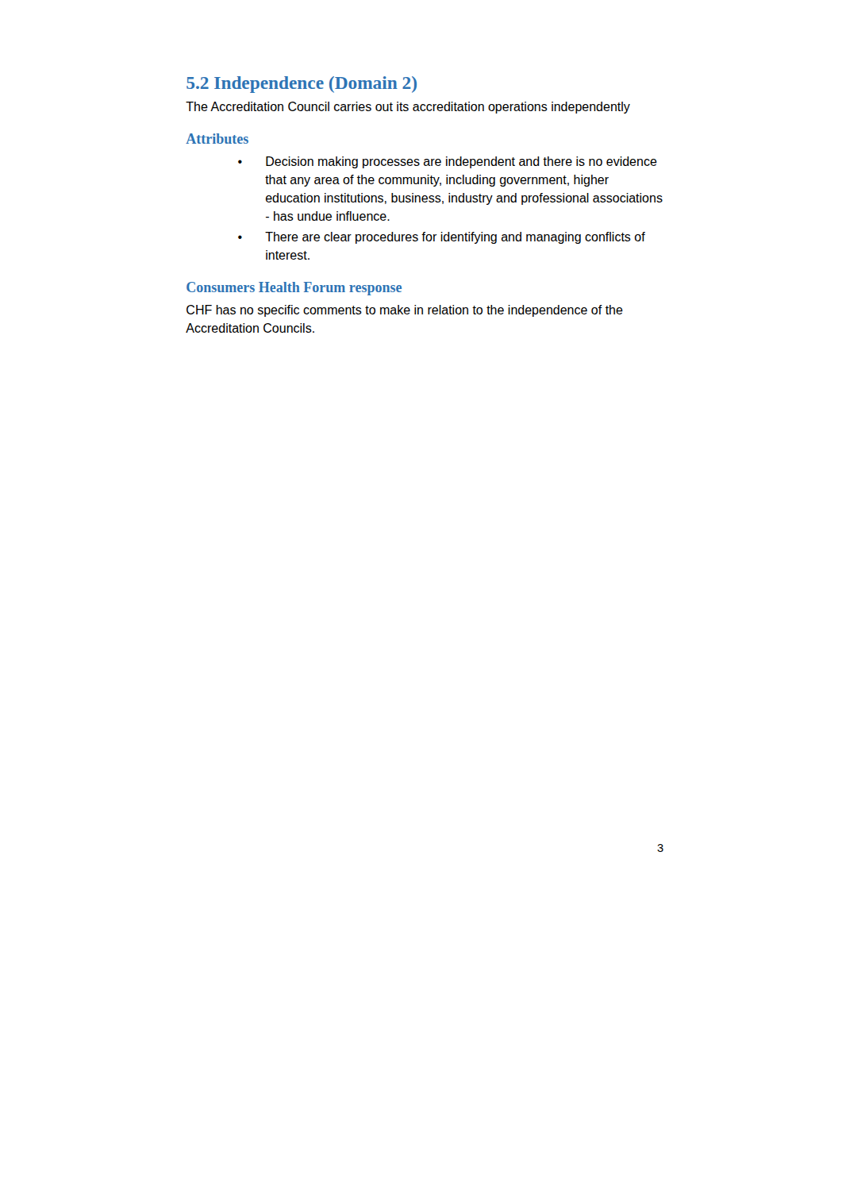5.2 Independence (Domain 2)
The Accreditation Council carries out its accreditation operations independently
Attributes
Decision making processes are independent and there is no evidence that any area of the community, including government, higher education institutions, business, industry and professional associations - has undue influence.
There are clear procedures for identifying and managing conflicts of interest.
Consumers Health Forum response
CHF has no specific comments to make in relation to the independence of the Accreditation Councils.
3